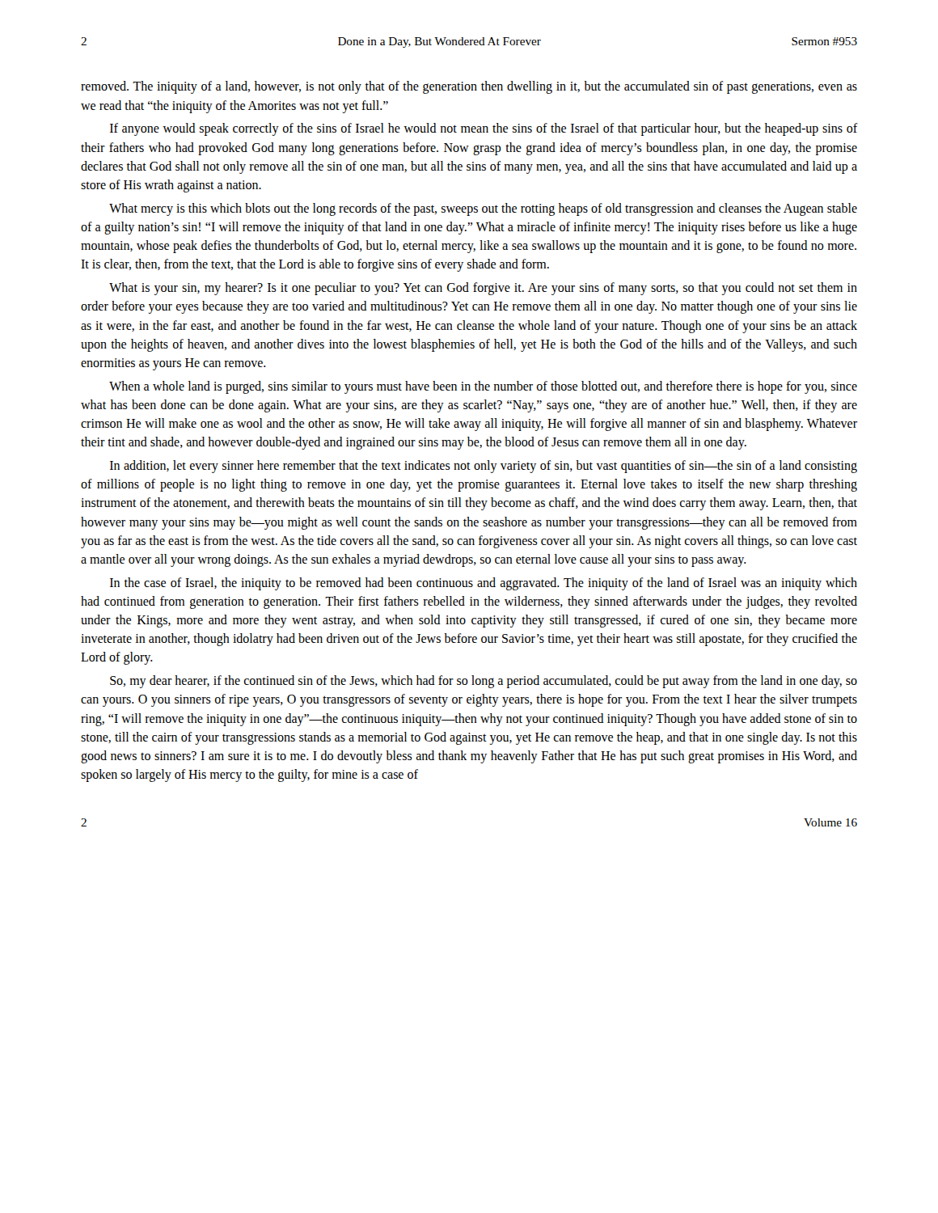2 Done in a Day, But Wondered At Forever Sermon #953
removed. The iniquity of a land, however, is not only that of the generation then dwelling in it, but the accumulated sin of past generations, even as we read that “the iniquity of the Amorites was not yet full.”
If anyone would speak correctly of the sins of Israel he would not mean the sins of the Israel of that particular hour, but the heaped-up sins of their fathers who had provoked God many long generations before. Now grasp the grand idea of mercy’s boundless plan, in one day, the promise declares that God shall not only remove all the sin of one man, but all the sins of many men, yea, and all the sins that have accumulated and laid up a store of His wrath against a nation.
What mercy is this which blots out the long records of the past, sweeps out the rotting heaps of old transgression and cleanses the Augean stable of a guilty nation’s sin! “I will remove the iniquity of that land in one day.” What a miracle of infinite mercy! The iniquity rises before us like a huge mountain, whose peak defies the thunderbolts of God, but lo, eternal mercy, like a sea swallows up the mountain and it is gone, to be found no more. It is clear, then, from the text, that the Lord is able to forgive sins of every shade and form.
What is your sin, my hearer? Is it one peculiar to you? Yet can God forgive it. Are your sins of many sorts, so that you could not set them in order before your eyes because they are too varied and multitudinous? Yet can He remove them all in one day. No matter though one of your sins lie as it were, in the far east, and another be found in the far west, He can cleanse the whole land of your nature. Though one of your sins be an attack upon the heights of heaven, and another dives into the lowest blasphemies of hell, yet He is both the God of the hills and of the Valleys, and such enormities as yours He can remove.
When a whole land is purged, sins similar to yours must have been in the number of those blotted out, and therefore there is hope for you, since what has been done can be done again. What are your sins, are they as scarlet? “Nay,” says one, “they are of another hue.” Well, then, if they are crimson He will make one as wool and the other as snow, He will take away all iniquity, He will forgive all manner of sin and blasphemy. Whatever their tint and shade, and however double-dyed and ingrained our sins may be, the blood of Jesus can remove them all in one day.
In addition, let every sinner here remember that the text indicates not only variety of sin, but vast quantities of sin—the sin of a land consisting of millions of people is no light thing to remove in one day, yet the promise guarantees it. Eternal love takes to itself the new sharp threshing instrument of the atonement, and therewith beats the mountains of sin till they become as chaff, and the wind does carry them away. Learn, then, that however many your sins may be—you might as well count the sands on the seashore as number your transgressions—they can all be removed from you as far as the east is from the west. As the tide covers all the sand, so can forgiveness cover all your sin. As night covers all things, so can love cast a mantle over all your wrong doings. As the sun exhales a myriad dewdrops, so can eternal love cause all your sins to pass away.
In the case of Israel, the iniquity to be removed had been continuous and aggravated. The iniquity of the land of Israel was an iniquity which had continued from generation to generation. Their first fathers rebelled in the wilderness, they sinned afterwards under the judges, they revolted under the Kings, more and more they went astray, and when sold into captivity they still transgressed, if cured of one sin, they became more inveterate in another, though idolatry had been driven out of the Jews before our Savior’s time, yet their heart was still apostate, for they crucified the Lord of glory.
So, my dear hearer, if the continued sin of the Jews, which had for so long a period accumulated, could be put away from the land in one day, so can yours. O you sinners of ripe years, O you transgressors of seventy or eighty years, there is hope for you. From the text I hear the silver trumpets ring, “I will remove the iniquity in one day”—the continuous iniquity—then why not your continued iniquity? Though you have added stone of sin to stone, till the cairn of your transgressions stands as a memorial to God against you, yet He can remove the heap, and that in one single day. Is not this good news to sinners? I am sure it is to me. I do devoutly bless and thank my heavenly Father that He has put such great promises in His Word, and spoken so largely of His mercy to the guilty, for mine is a case of
2 Volume 16